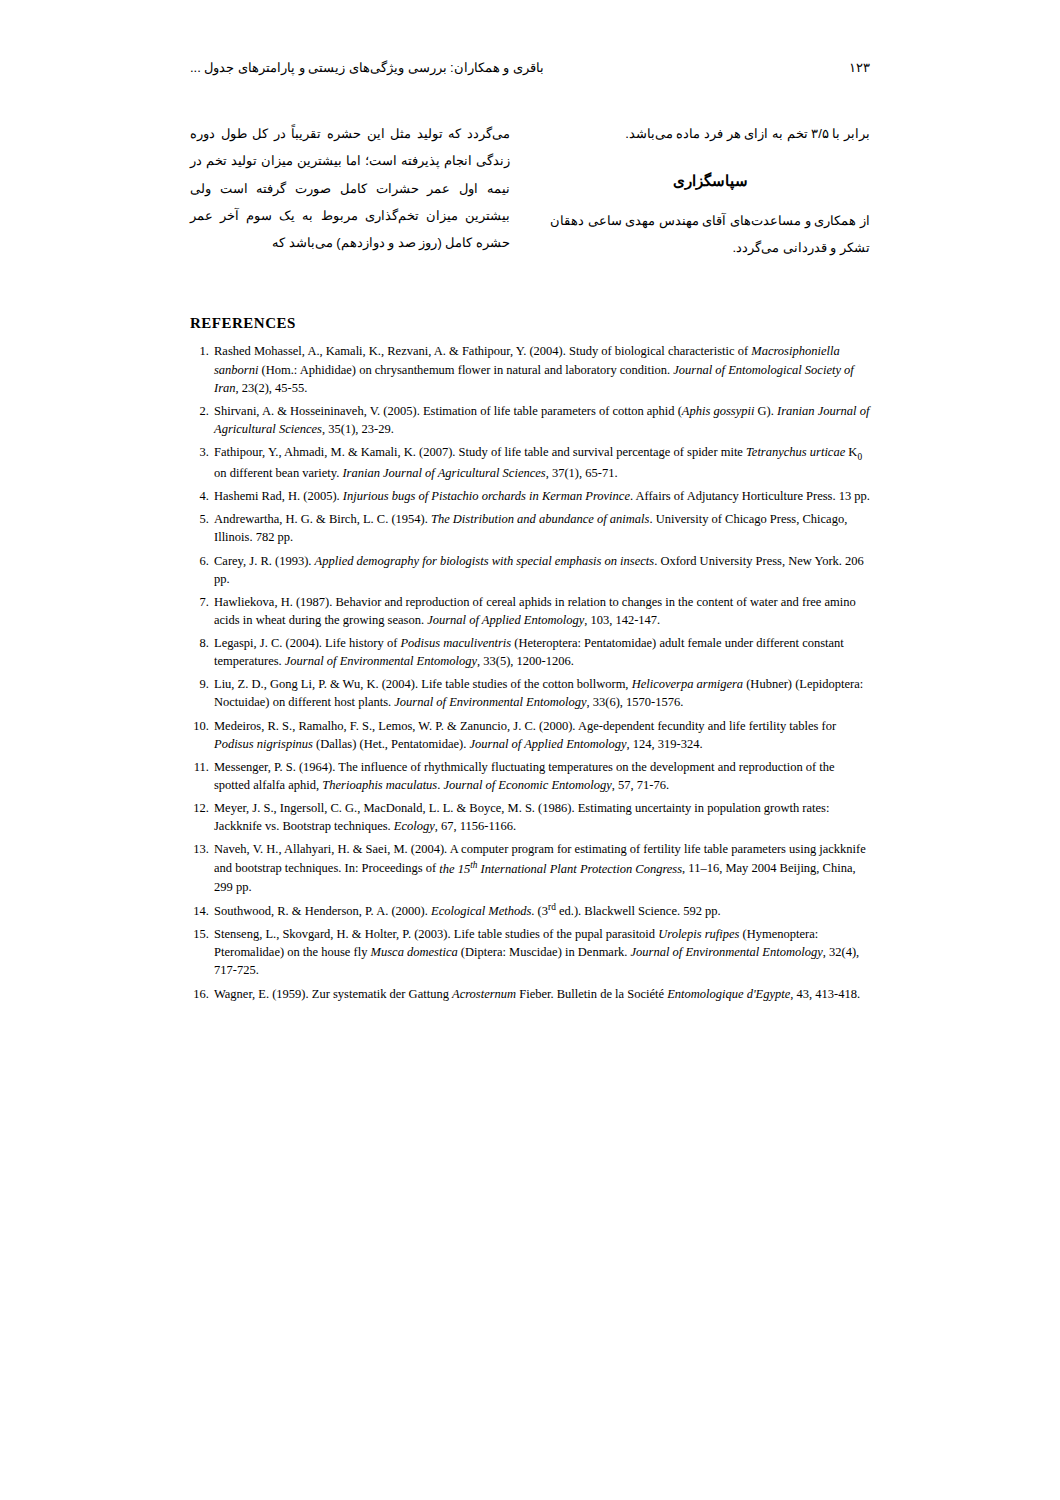۱۲۳ باقری و همکاران: بررسی ویژگی‌های زیستی و پارامترهای جدول ...
برابر با ۳/۵ تخم به ازای هر فرد ماده می‌باشد.
سپاسگزاری
از همکاری و مساعدت‌های آقای مهندس مهدی ساعی دهقان تشکر و قدردانی می‌گردد.
می‌گردد که تولید مثل این حشره تقریباً در کل طول دوره زندگی انجام پذیرفته است؛ اما بیشترین میزان تولید تخم در نیمه اول عمر حشرات کامل صورت گرفته است ولی بیشترین میزان تخم‌گذاری مربوط به یک سوم آخر عمر حشره کامل (روز صد و دوازدهم) می‌باشد که
REFERENCES
Rashed Mohassel, A., Kamali, K., Rezvani, A. & Fathipour, Y. (2004). Study of biological characteristic of Macrosiphoniella sanborni (Hom.: Aphididae) on chrysanthemum flower in natural and laboratory condition. Journal of Entomological Society of Iran, 23(2), 45-55.
Shirvani, A. & Hosseininaveh, V. (2005). Estimation of life table parameters of cotton aphid (Aphis gossypii G). Iranian Journal of Agricultural Sciences, 35(1), 23-29.
Fathipour, Y., Ahmadi, M. & Kamali, K. (2007). Study of life table and survival percentage of spider mite Tetranychus urticae K0 on different bean variety. Iranian Journal of Agricultural Sciences, 37(1), 65-71.
Hashemi Rad, H. (2005). Injurious bugs of Pistachio orchards in Kerman Province. Affairs of Adjutancy Horticulture Press. 13 pp.
Andrewartha, H. G. & Birch, L. C. (1954). The Distribution and abundance of animals. University of Chicago Press, Chicago, Illinois. 782 pp.
Carey, J. R. (1993). Applied demography for biologists with special emphasis on insects. Oxford University Press, New York. 206 pp.
Hawliekova, H. (1987). Behavior and reproduction of cereal aphids in relation to changes in the content of water and free amino acids in wheat during the growing season. Journal of Applied Entomology, 103, 142-147.
Legaspi, J. C. (2004). Life history of Podisus maculiventris (Heteroptera: Pentatomidae) adult female under different constant temperatures. Journal of Environmental Entomology, 33(5), 1200-1206.
Liu, Z. D., Gong Li, P. & Wu, K. (2004). Life table studies of the cotton bollworm, Helicoverpa armigera (Hubner) (Lepidoptera: Noctuidae) on different host plants. Journal of Environmental Entomology, 33(6), 1570-1576.
Medeiros, R. S., Ramalho, F. S., Lemos, W. P. & Zanuncio, J. C. (2000). Age-dependent fecundity and life fertility tables for Podisus nigrispinus (Dallas) (Het., Pentatomidae). Journal of Applied Entomology, 124, 319-324.
Messenger, P. S. (1964). The influence of rhythmically fluctuating temperatures on the development and reproduction of the spotted alfalfa aphid, Therioaphis maculatus. Journal of Economic Entomology, 57, 71-76.
Meyer, J. S., Ingersoll, C. G., MacDonald, L. L. & Boyce, M. S. (1986). Estimating uncertainty in population growth rates: Jackknife vs. Bootstrap techniques. Ecology, 67, 1156-1166.
Naveh, V. H., Allahyari, H. & Saei, M. (2004). A computer program for estimating of fertility life table parameters using jackknife and bootstrap techniques. In: Proceedings of the 15th International Plant Protection Congress, 11–16, May 2004 Beijing, China, 299 pp.
Southwood, R. & Henderson, P. A. (2000). Ecological Methods. (3rd ed.). Blackwell Science. 592 pp.
Stenseng, L., Skovgard, H. & Holter, P. (2003). Life table studies of the pupal parasitoid Urolepis rufipes (Hymenoptera: Pteromalidae) on the house fly Musca domestica (Diptera: Muscidae) in Denmark. Journal of Environmental Entomology, 32(4), 717-725.
Wagner, E. (1959). Zur systematik der Gattung Acrosternum Fieber. Bulletin de la Société Entomologique d'Egypte, 43, 413-418.